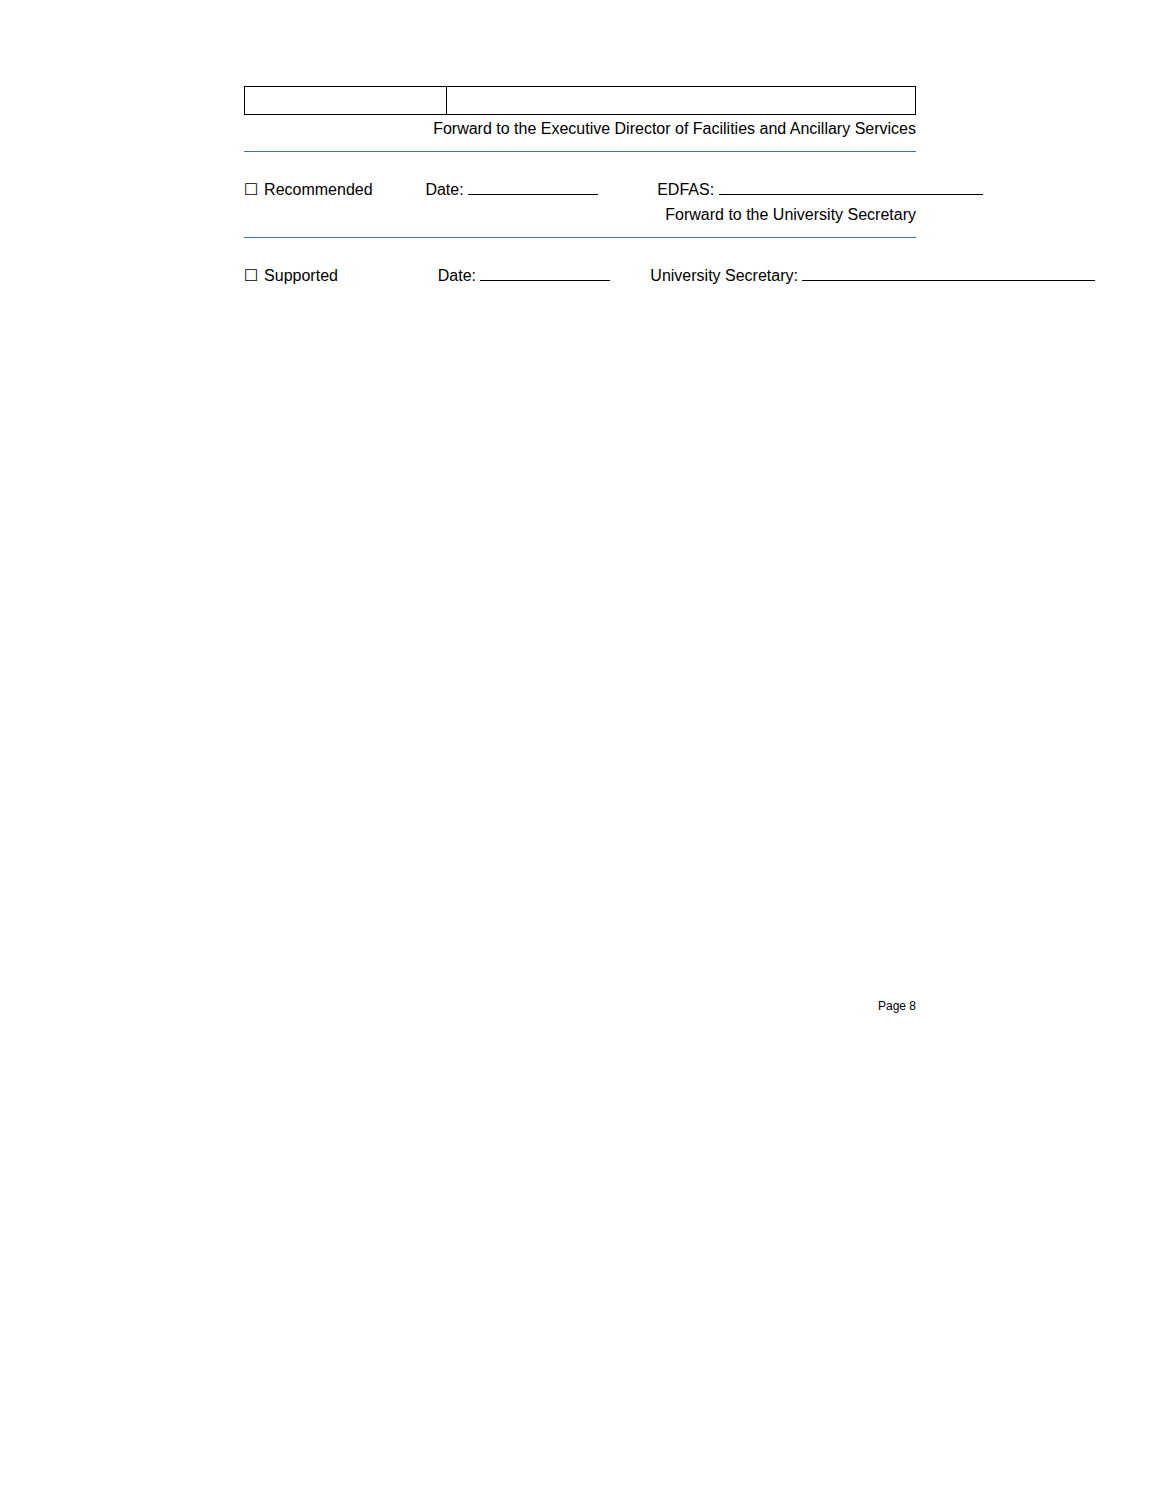Forward to the Executive Director of Facilities and Ancillary Services
☐Recommended Date: EDFAS:
Forward to the University Secretary
☐Supported Date: University Secretary:
Page 8